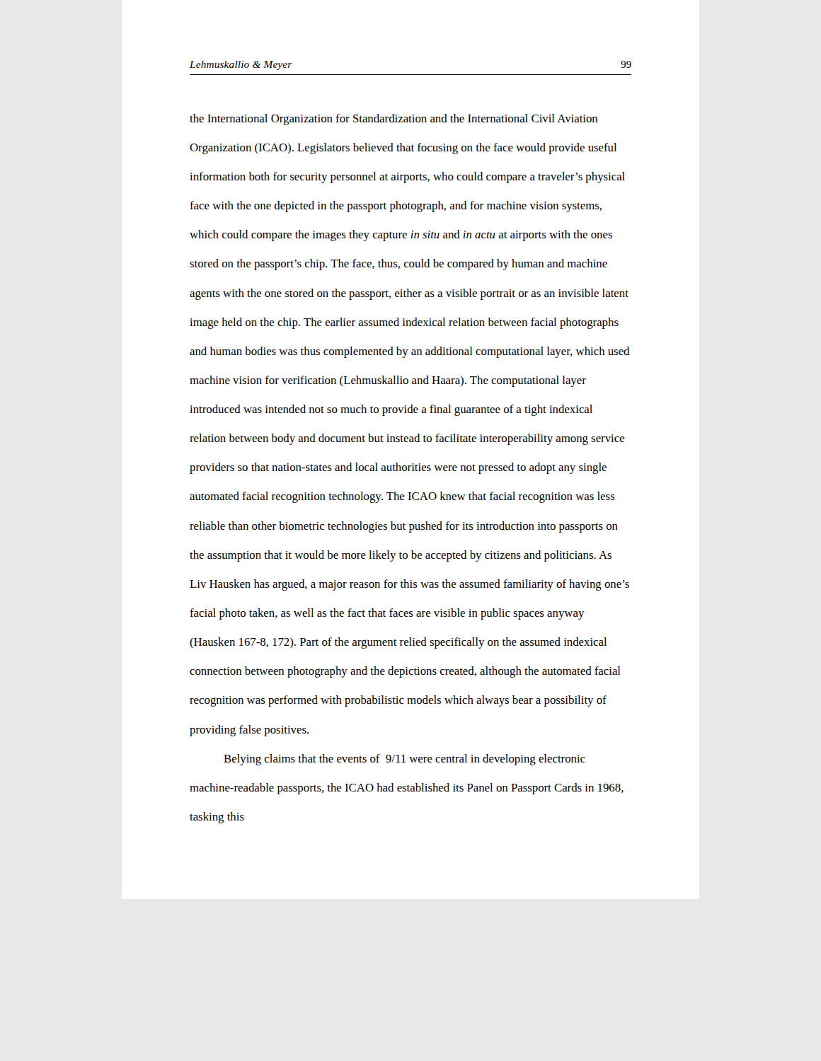Lehmuskallio & Meyer 99
the International Organization for Standardization and the International Civil Aviation Organization (ICAO). Legislators believed that focusing on the face would provide useful information both for security personnel at airports, who could compare a traveler’s physical face with the one depicted in the passport photograph, and for machine vision systems, which could compare the images they capture in situ and in actu at airports with the ones stored on the passport’s chip. The face, thus, could be compared by human and machine agents with the one stored on the passport, either as a visible portrait or as an invisible latent image held on the chip. The earlier assumed indexical relation between facial photographs and human bodies was thus complemented by an additional computational layer, which used machine vision for verification (Lehmuskallio and Haara). The computational layer introduced was intended not so much to provide a final guarantee of a tight indexical relation between body and document but instead to facilitate interoperability among service providers so that nation-states and local authorities were not pressed to adopt any single automated facial recognition technology. The ICAO knew that facial recognition was less reliable than other biometric technologies but pushed for its introduction into passports on the assumption that it would be more likely to be accepted by citizens and politicians. As Liv Hausken has argued, a major reason for this was the assumed familiarity of having one’s facial photo taken, as well as the fact that faces are visible in public spaces anyway (Hausken 167-8, 172). Part of the argument relied specifically on the assumed indexical connection between photography and the depictions created, although the automated facial recognition was performed with probabilistic models which always bear a possibility of providing false positives.
Belying claims that the events of 9/11 were central in developing electronic machine-readable passports, the ICAO had established its Panel on Passport Cards in 1968, tasking this